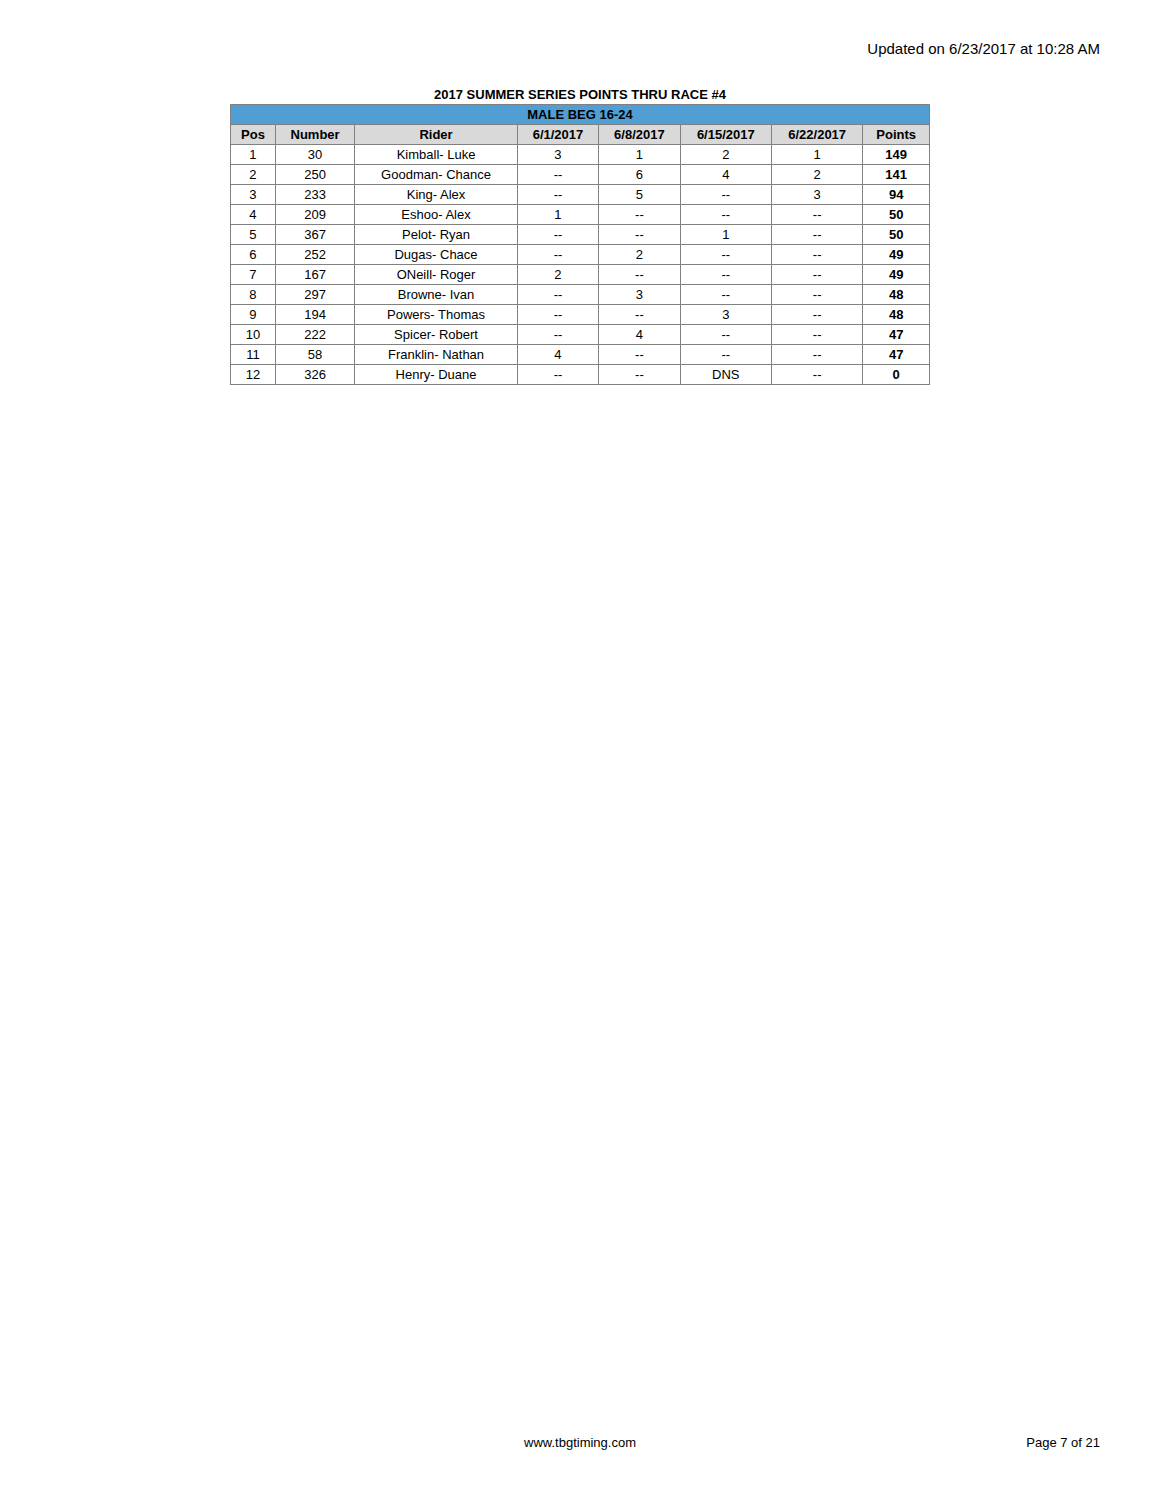Updated on 6/23/2017 at 10:28 AM
2017 SUMMER SERIES POINTS THRU RACE #4
| MALE BEG 16-24 |
| Pos | Number | Rider | 6/1/2017 | 6/8/2017 | 6/15/2017 | 6/22/2017 | Points |
| 1 | 30 | Kimball- Luke | 3 | 1 | 2 | 1 | 149 |
| 2 | 250 | Goodman- Chance | -- | 6 | 4 | 2 | 141 |
| 3 | 233 | King- Alex | -- | 5 | -- | 3 | 94 |
| 4 | 209 | Eshoo- Alex | 1 | -- | -- | -- | 50 |
| 5 | 367 | Pelot- Ryan | -- | -- | 1 | -- | 50 |
| 6 | 252 | Dugas- Chace | -- | 2 | -- | -- | 49 |
| 7 | 167 | ONeill- Roger | 2 | -- | -- | -- | 49 |
| 8 | 297 | Browne- Ivan | -- | 3 | -- | -- | 48 |
| 9 | 194 | Powers- Thomas | -- | -- | 3 | -- | 48 |
| 10 | 222 | Spicer- Robert | -- | 4 | -- | -- | 47 |
| 11 | 58 | Franklin- Nathan | 4 | -- | -- | -- | 47 |
| 12 | 326 | Henry- Duane | -- | -- | DNS | -- | 0 |
www.tbgtiming.com Page 7 of 21